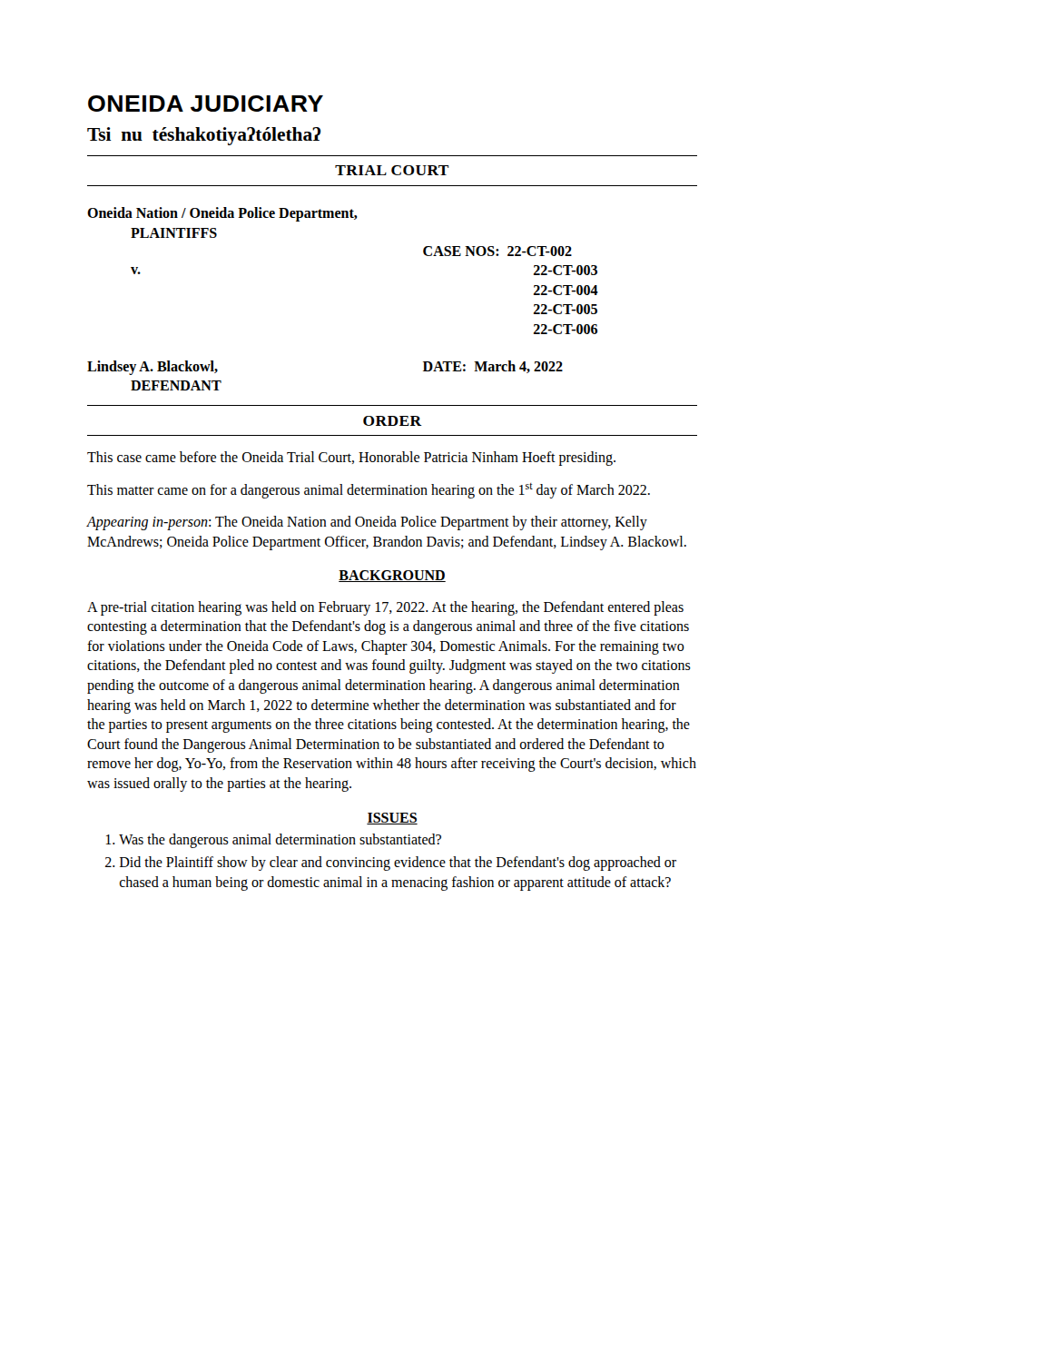ONEIDA JUDICIARY
Tsi nu téshakotiyaʔtólethaʔ
TRIAL COURT
| Oneida Nation / Oneida Police Department, PLAINTIFFS v. | CASE NOS: 22-CT-002 22-CT-003 22-CT-004 22-CT-005 22-CT-006 |
| Lindsey A. Blackowl, DEFENDANT | DATE: March 4, 2022 |
ORDER
This case came before the Oneida Trial Court, Honorable Patricia Ninham Hoeft presiding.
This matter came on for a dangerous animal determination hearing on the 1st day of March 2022.
Appearing in-person: The Oneida Nation and Oneida Police Department by their attorney, Kelly McAndrews; Oneida Police Department Officer, Brandon Davis; and Defendant, Lindsey A. Blackowl.
BACKGROUND
A pre-trial citation hearing was held on February 17, 2022. At the hearing, the Defendant entered pleas contesting a determination that the Defendant's dog is a dangerous animal and three of the five citations for violations under the Oneida Code of Laws, Chapter 304, Domestic Animals. For the remaining two citations, the Defendant pled no contest and was found guilty. Judgment was stayed on the two citations pending the outcome of a dangerous animal determination hearing. A dangerous animal determination hearing was held on March 1, 2022 to determine whether the determination was substantiated and for the parties to present arguments on the three citations being contested. At the determination hearing, the Court found the Dangerous Animal Determination to be substantiated and ordered the Defendant to remove her dog, Yo-Yo, from the Reservation within 48 hours after receiving the Court's decision, which was issued orally to the parties at the hearing.
ISSUES
Was the dangerous animal determination substantiated?
Did the Plaintiff show by clear and convincing evidence that the Defendant's dog approached or chased a human being or domestic animal in a menacing fashion or apparent attitude of attack?